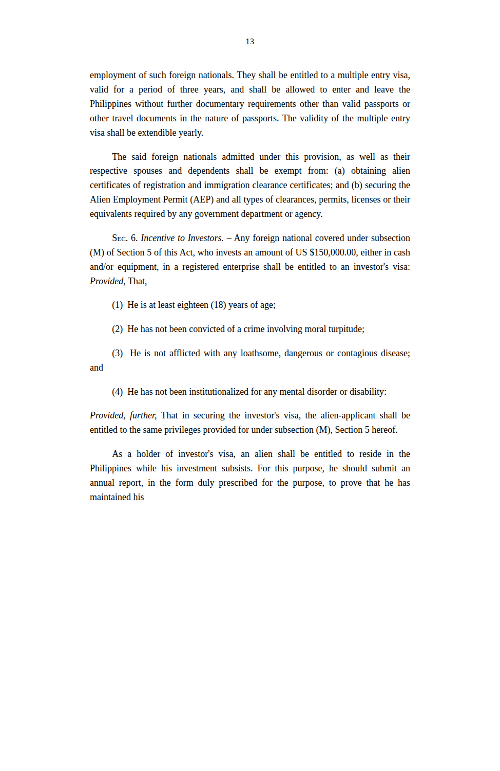13
employment of such foreign nationals. They shall be entitled to a multiple entry visa, valid for a period of three years, and shall be allowed to enter and leave the Philippines without further documentary requirements other than valid passports or other travel documents in the nature of passports. The validity of the multiple entry visa shall be extendible yearly.
The said foreign nationals admitted under this provision, as well as their respective spouses and dependents shall be exempt from: (a) obtaining alien certificates of registration and immigration clearance certificates; and (b) securing the Alien Employment Permit (AEP) and all types of clearances, permits, licenses or their equivalents required by any government department or agency.
Sec. 6. Incentive to Investors. – Any foreign national covered under subsection (M) of Section 5 of this Act, who invests an amount of US $150,000.00, either in cash and/or equipment, in a registered enterprise shall be entitled to an investor's visa: Provided, That,
(1) He is at least eighteen (18) years of age;
(2) He has not been convicted of a crime involving moral turpitude;
(3) He is not afflicted with any loathsome, dangerous or contagious disease; and
(4) He has not been institutionalized for any mental disorder or disability:
Provided, further, That in securing the investor's visa, the alien-applicant shall be entitled to the same privileges provided for under subsection (M), Section 5 hereof.
As a holder of investor's visa, an alien shall be entitled to reside in the Philippines while his investment subsists. For this purpose, he should submit an annual report, in the form duly prescribed for the purpose, to prove that he has maintained his